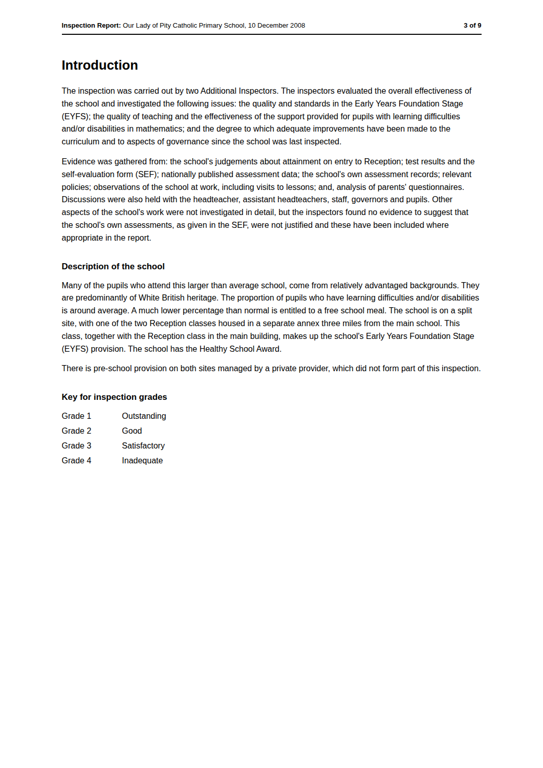Inspection Report: Our Lady of Pity Catholic Primary School, 10 December 2008
3 of 9
Introduction
The inspection was carried out by two Additional Inspectors. The inspectors evaluated the overall effectiveness of the school and investigated the following issues: the quality and standards in the Early Years Foundation Stage (EYFS); the quality of teaching and the effectiveness of the support provided for pupils with learning difficulties and/or disabilities in mathematics; and the degree to which adequate improvements have been made to the curriculum and to aspects of governance since the school was last inspected.
Evidence was gathered from: the school's judgements about attainment on entry to Reception; test results and the self-evaluation form (SEF); nationally published assessment data; the school's own assessment records; relevant policies; observations of the school at work, including visits to lessons; and, analysis of parents' questionnaires. Discussions were also held with the headteacher, assistant headteachers, staff, governors and pupils. Other aspects of the school's work were not investigated in detail, but the inspectors found no evidence to suggest that the school's own assessments, as given in the SEF, were not justified and these have been included where appropriate in the report.
Description of the school
Many of the pupils who attend this larger than average school, come from relatively advantaged backgrounds. They are predominantly of White British heritage. The proportion of pupils who have learning difficulties and/or disabilities is around average. A much lower percentage than normal is entitled to a free school meal. The school is on a split site, with one of the two Reception classes housed in a separate annex three miles from the main school. This class, together with the Reception class in the main building, makes up the school's Early Years Foundation Stage (EYFS) provision. The school has the Healthy School Award.
There is pre-school provision on both sites managed by a private provider, which did not form part of this inspection.
Key for inspection grades
Grade 1
Outstanding
Grade 2
Good
Grade 3
Satisfactory
Grade 4
Inadequate